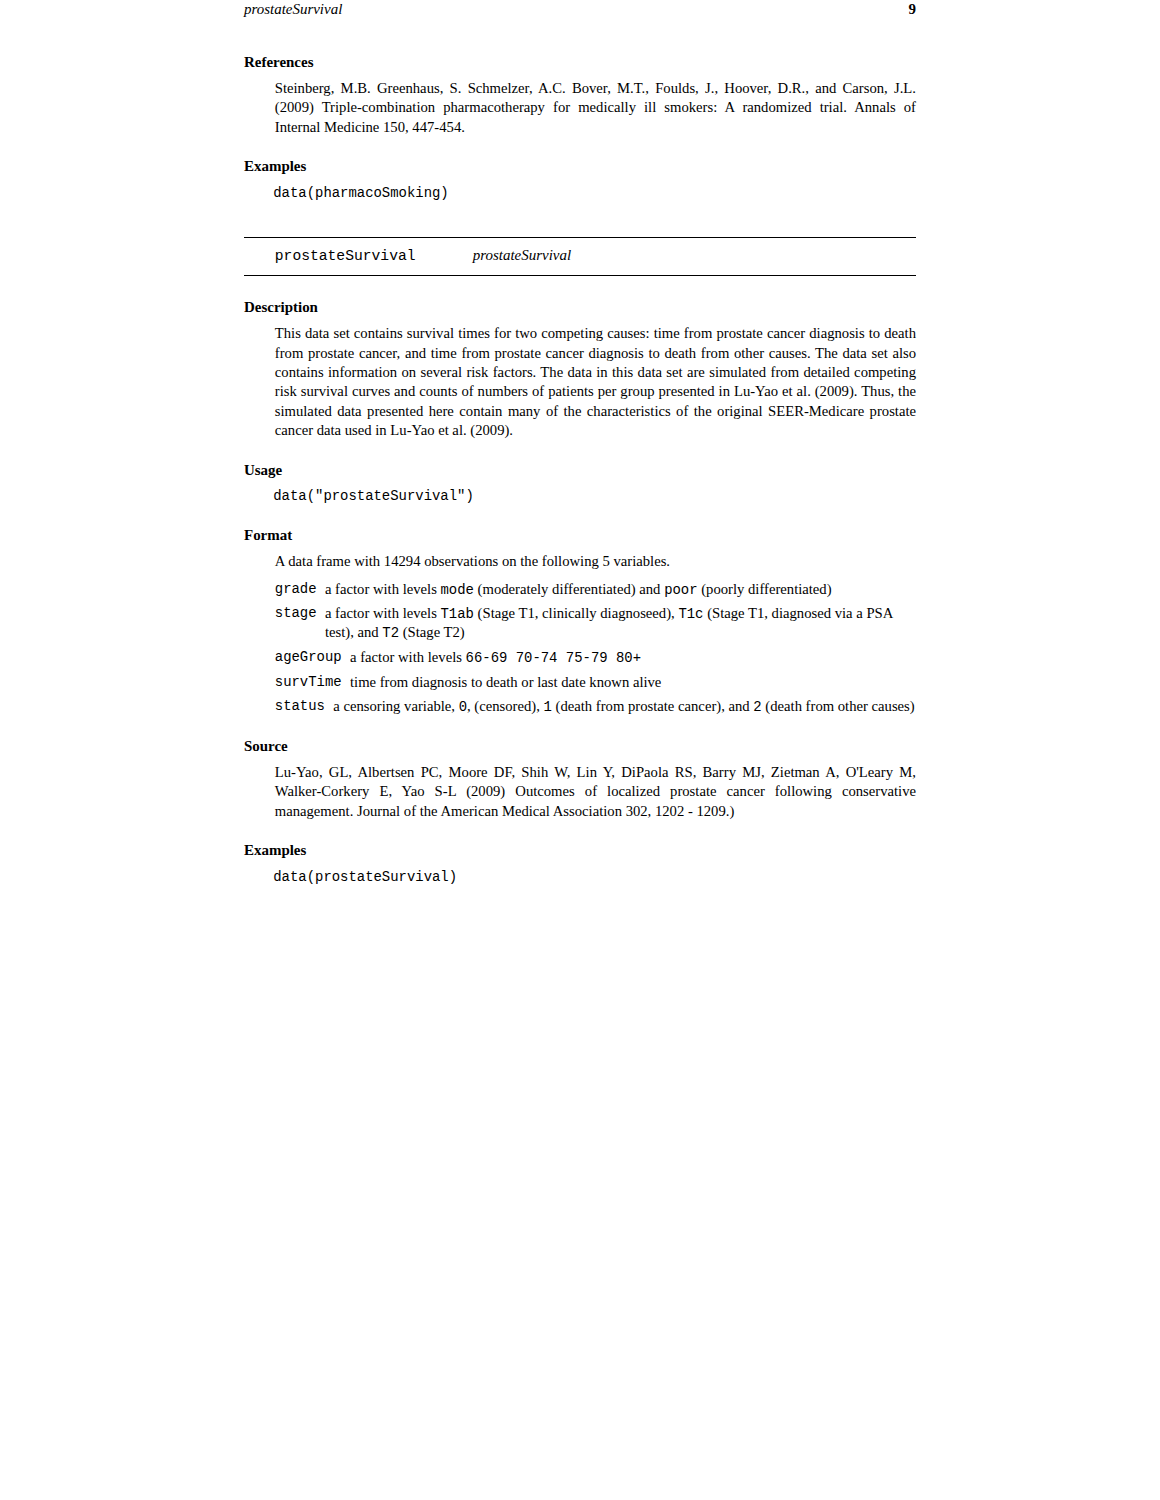prostateSurvival 9
References
Steinberg, M.B. Greenhaus, S. Schmelzer, A.C. Bover, M.T., Foulds, J., Hoover, D.R., and Carson, J.L. (2009) Triple-combination pharmacotherapy for medically ill smokers: A randomized trial. Annals of Internal Medicine 150, 447-454.
Examples
data(pharmacoSmoking)
prostateSurvival prostateSurvival
Description
This data set contains survival times for two competing causes: time from prostate cancer diagnosis to death from prostate cancer, and time from prostate cancer diagnosis to death from other causes. The data set also contains information on several risk factors. The data in this data set are simulated from detailed competing risk survival curves and counts of numbers of patients per group presented in Lu-Yao et al. (2009). Thus, the simulated data presented here contain many of the characteristics of the original SEER-Medicare prostate cancer data used in Lu-Yao et al. (2009).
Usage
data("prostateSurvival")
Format
A data frame with 14294 observations on the following 5 variables.
grade
a factor with levels mode (moderately differentiated) and poor (poorly differentiated)
stage
a factor with levels T1ab (Stage T1, clinically diagnoseed), T1c (Stage T1, diagnosed via a PSA test), and T2 (Stage T2)
ageGroup
a factor with levels 66-69 70-74 75-79 80+
survTime
time from diagnosis to death or last date known alive
status
a censoring variable, 0, (censored), 1 (death from prostate cancer), and 2 (death from other causes)
Source
Lu-Yao, GL, Albertsen PC, Moore DF, Shih W, Lin Y, DiPaola RS, Barry MJ, Zietman A, O'Leary M, Walker-Corkery E, Yao S-L (2009) Outcomes of localized prostate cancer following conservative management. Journal of the American Medical Association 302, 1202 - 1209.)
Examples
data(prostateSurvival)